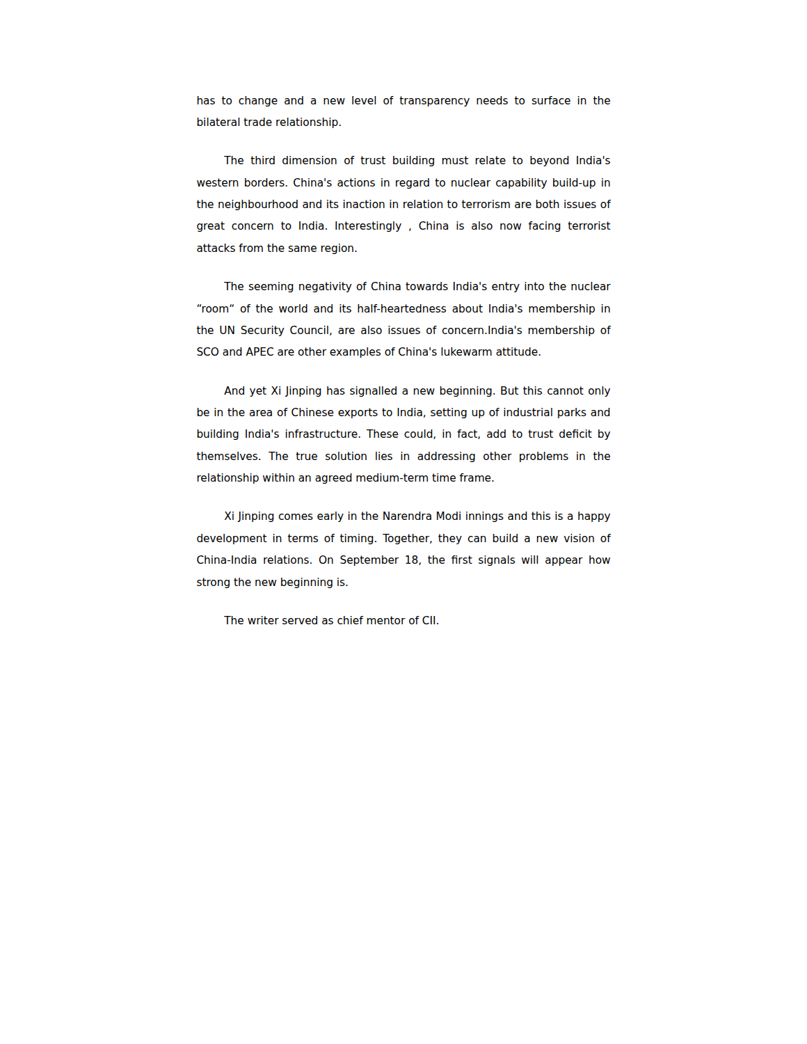has to change and a new level of transparency needs to surface in the bilateral trade relationship.
The third dimension of trust building must relate to beyond India's western borders. China's actions in regard to nuclear capability build-up in the neighbourhood and its inaction in relation to terrorism are both issues of great concern to India. Interestingly , China is also now facing terrorist attacks from the same region.
The seeming negativity of China towards India's entry into the nuclear “room“ of the world and its half-heartedness about India's membership in the UN Security Council, are also issues of concern.India's membership of SCO and APEC are other examples of China's lukewarm attitude.
And yet Xi Jinping has signalled a new beginning. But this cannot only be in the area of Chinese exports to India, setting up of industrial parks and building India's infrastructure. These could, in fact, add to trust deficit by themselves. The true solution lies in addressing other problems in the relationship within an agreed medium-term time frame.
Xi Jinping comes early in the Narendra Modi innings and this is a happy development in terms of timing. Together, they can build a new vision of China-India relations. On September 18, the first signals will appear how strong the new beginning is.
The writer served as chief mentor of CII.